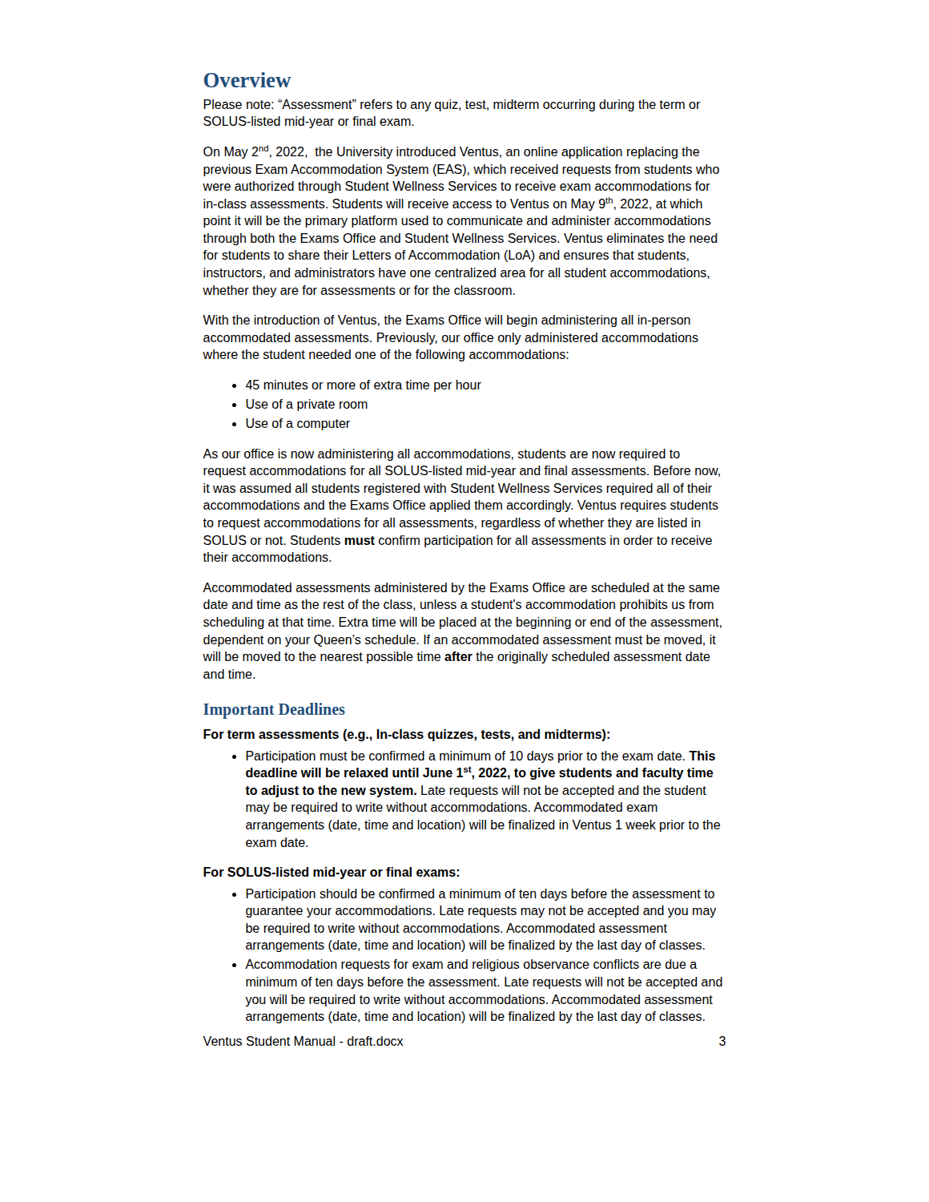Overview
Please note: “Assessment” refers to any quiz, test, midterm occurring during the term or SOLUS-listed mid-year or final exam.
On May 2nd, 2022, the University introduced Ventus, an online application replacing the previous Exam Accommodation System (EAS), which received requests from students who were authorized through Student Wellness Services to receive exam accommodations for in-class assessments. Students will receive access to Ventus on May 9th, 2022, at which point it will be the primary platform used to communicate and administer accommodations through both the Exams Office and Student Wellness Services. Ventus eliminates the need for students to share their Letters of Accommodation (LoA) and ensures that students, instructors, and administrators have one centralized area for all student accommodations, whether they are for assessments or for the classroom.
With the introduction of Ventus, the Exams Office will begin administering all in-person accommodated assessments. Previously, our office only administered accommodations where the student needed one of the following accommodations:
45 minutes or more of extra time per hour
Use of a private room
Use of a computer
As our office is now administering all accommodations, students are now required to request accommodations for all SOLUS-listed mid-year and final assessments. Before now, it was assumed all students registered with Student Wellness Services required all of their accommodations and the Exams Office applied them accordingly. Ventus requires students to request accommodations for all assessments, regardless of whether they are listed in SOLUS or not. Students must confirm participation for all assessments in order to receive their accommodations.
Accommodated assessments administered by the Exams Office are scheduled at the same date and time as the rest of the class, unless a student's accommodation prohibits us from scheduling at that time. Extra time will be placed at the beginning or end of the assessment, dependent on your Queen’s schedule. If an accommodated assessment must be moved, it will be moved to the nearest possible time after the originally scheduled assessment date and time.
Important Deadlines
For term assessments (e.g., In-class quizzes, tests, and midterms):
Participation must be confirmed a minimum of 10 days prior to the exam date. This deadline will be relaxed until June 1st, 2022, to give students and faculty time to adjust to the new system. Late requests will not be accepted and the student may be required to write without accommodations. Accommodated exam arrangements (date, time and location) will be finalized in Ventus 1 week prior to the exam date.
For SOLUS-listed mid-year or final exams:
Participation should be confirmed a minimum of ten days before the assessment to guarantee your accommodations. Late requests may not be accepted and you may be required to write without accommodations. Accommodated assessment arrangements (date, time and location) will be finalized by the last day of classes.
Accommodation requests for exam and religious observance conflicts are due a minimum of ten days before the assessment. Late requests will not be accepted and you will be required to write without accommodations. Accommodated assessment arrangements (date, time and location) will be finalized by the last day of classes.
Ventus Student Manual - draft.docx 3